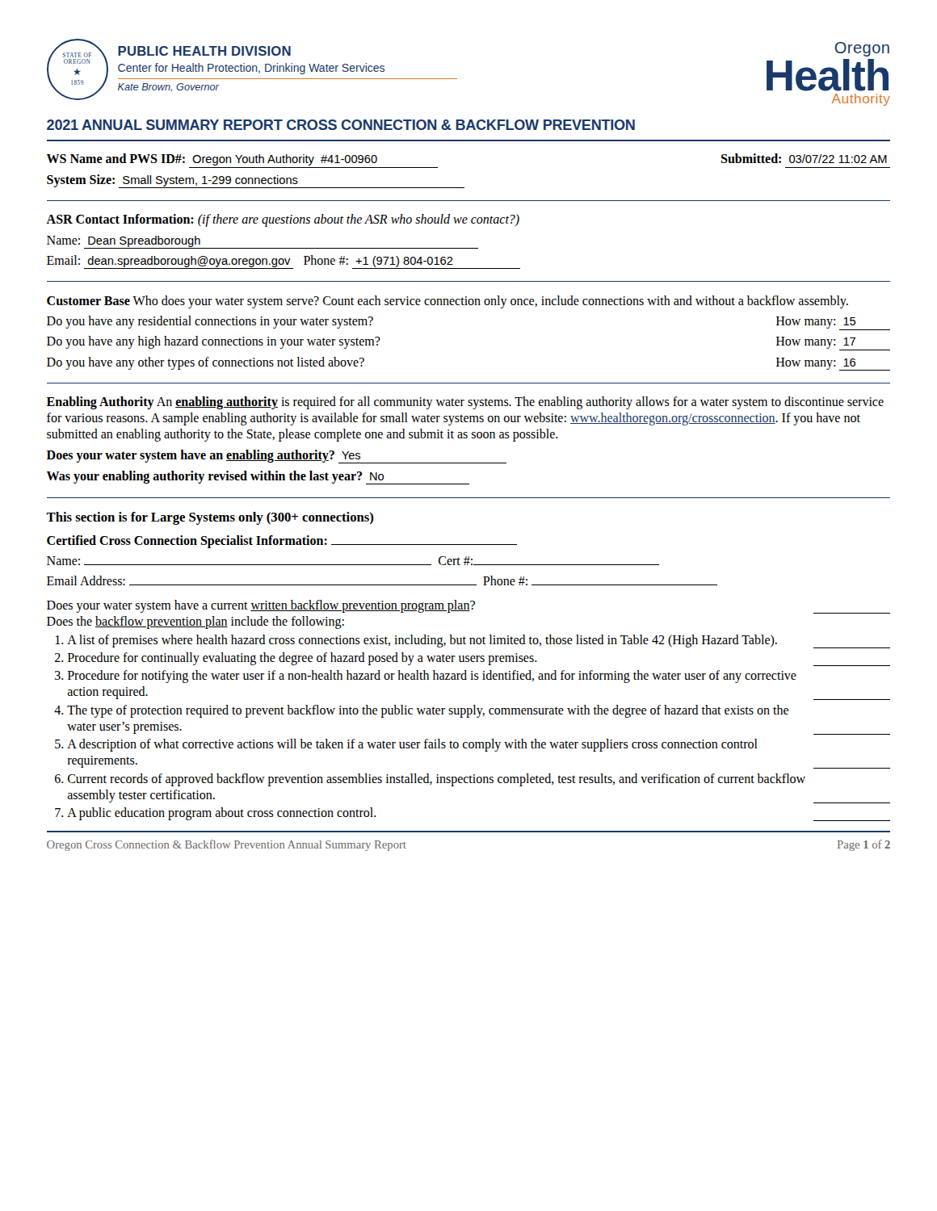STATE OF OREGON
★
1859
PUBLIC HEALTH DIVISION
Center for Health Protection, Drinking Water Services
Kate Brown, Governor
Oregon
Health
Authority
2021 ANNUAL SUMMARY REPORT CROSS CONNECTION & BACKFLOW PREVENTION
WS Name and PWS ID#: Oregon Youth Authority #41-00960
Submitted: 03/07/22 11:02 AM
System Size: Small System, 1-299 connections
ASR Contact Information: (if there are questions about the ASR who should we contact?)
Name: Dean Spreadborough
Email: dean.spreadborough@oya.oregon.gov Phone #: +1 (971) 804-0162
Customer Base Who does your water system serve? Count each service connection only once, include connections with and without a backflow assembly.
Do you have any residential connections in your water system?
How many: 15
Do you have any high hazard connections in your water system?
How many: 17
Do you have any other types of connections not listed above?
How many: 16
Enabling Authority An enabling authority is required for all community water systems. The enabling authority allows for a water system to discontinue service for various reasons. A sample enabling authority is available for small water systems on our website: www.healthoregon.org/crossconnection. If you have not submitted an enabling authority to the State, please complete one and submit it as soon as possible.
Does your water system have an enabling authority? Yes
Was your enabling authority revised within the last year? No
This section is for Large Systems only (300+ connections)
Certified Cross Connection Specialist Information:
Name: Cert #:
Email Address: Phone #:
Does your water system have a current written backflow prevention program plan?
Does the backflow prevention plan include the following:
A list of premises where health hazard cross connections exist, including, but not limited to, those listed in Table 42 (High Hazard Table).
Procedure for continually evaluating the degree of hazard posed by a water users premises.
Procedure for notifying the water user if a non-health hazard or health hazard is identified, and for informing the water user of any corrective action required.
The type of protection required to prevent backflow into the public water supply, commensurate with the degree of hazard that exists on the water user’s premises.
A description of what corrective actions will be taken if a water user fails to comply with the water suppliers cross connection control requirements.
Current records of approved backflow prevention assemblies installed, inspections completed, test results, and verification of current backflow assembly tester certification.
A public education program about cross connection control.
Oregon Cross Connection & Backflow Prevention Annual Summary Report
Page 1 of 2